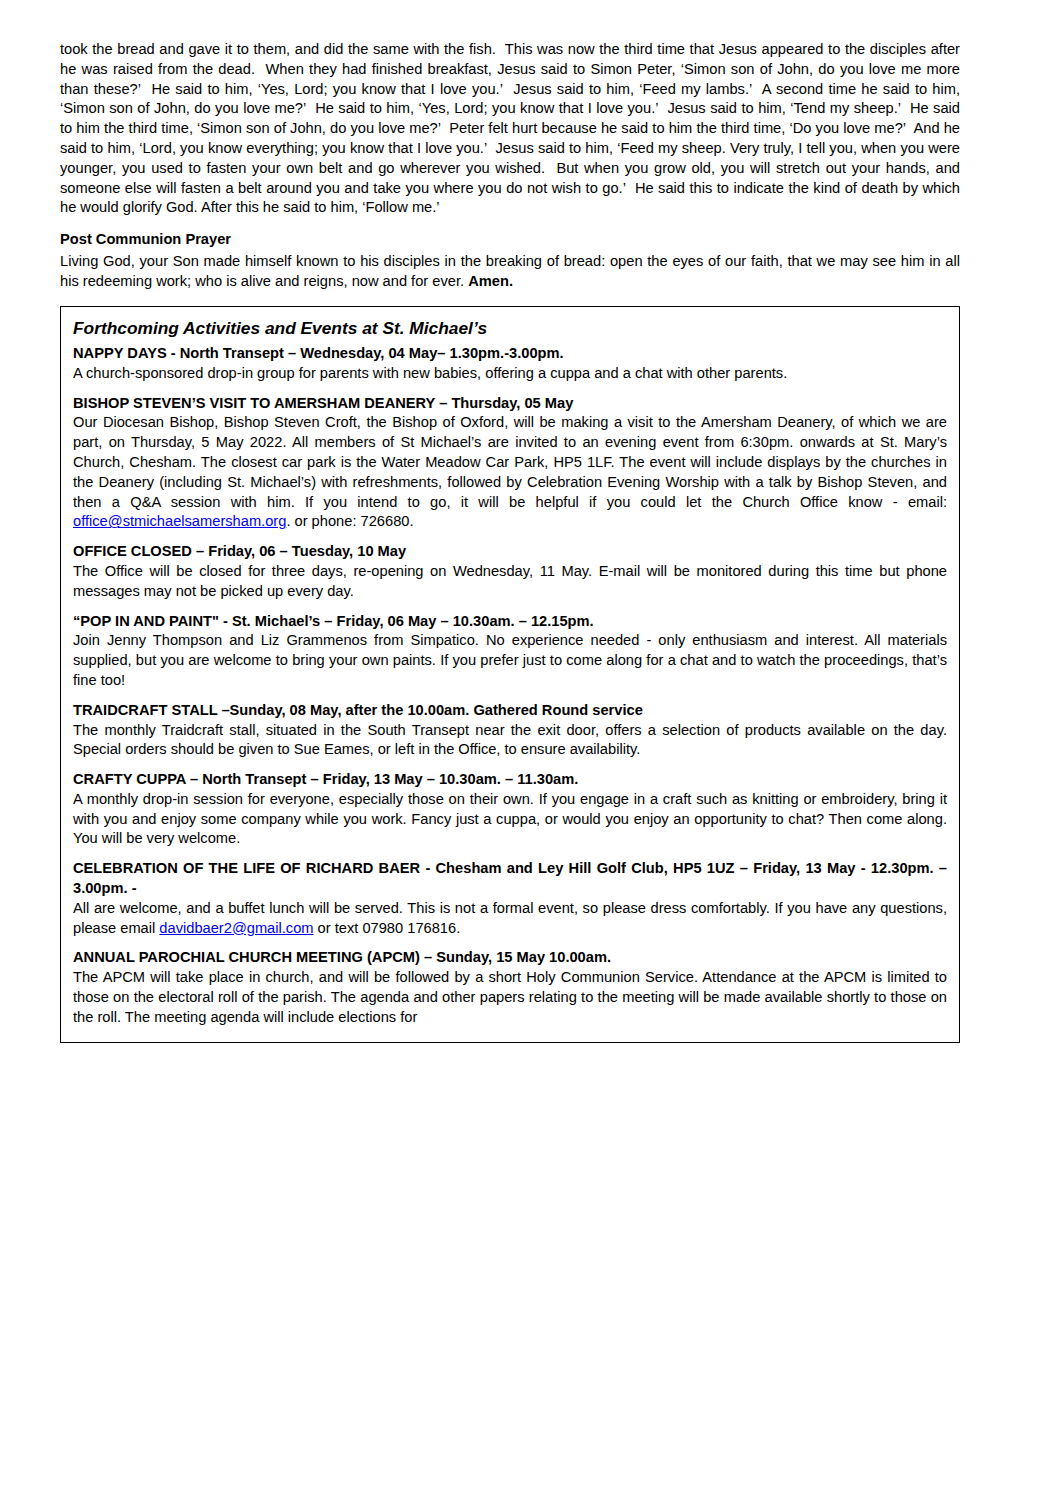took the bread and gave it to them, and did the same with the fish. This was now the third time that Jesus appeared to the disciples after he was raised from the dead. When they had finished breakfast, Jesus said to Simon Peter, ‘Simon son of John, do you love me more than these?’ He said to him, ‘Yes, Lord; you know that I love you.’ Jesus said to him, ‘Feed my lambs.’ A second time he said to him, ‘Simon son of John, do you love me?’ He said to him, ‘Yes, Lord; you know that I love you.’ Jesus said to him, ‘Tend my sheep.’ He said to him the third time, ‘Simon son of John, do you love me?’ Peter felt hurt because he said to him the third time, ‘Do you love me?’ And he said to him, ‘Lord, you know everything; you know that I love you.’ Jesus said to him, ‘Feed my sheep. Very truly, I tell you, when you were younger, you used to fasten your own belt and go wherever you wished. But when you grow old, you will stretch out your hands, and someone else will fasten a belt around you and take you where you do not wish to go.’ He said this to indicate the kind of death by which he would glorify God. After this he said to him, ‘Follow me.’
Post Communion Prayer
Living God, your Son made himself known to his disciples in the breaking of bread: open the eyes of our faith, that we may see him in all his redeeming work; who is alive and reigns, now and for ever. Amen.
Forthcoming Activities and Events at St. Michael’s
NAPPY DAYS - North Transept – Wednesday, 04 May– 1.30pm.-3.00pm.
A church-sponsored drop-in group for parents with new babies, offering a cuppa and a chat with other parents.
BISHOP STEVEN’S VISIT TO AMERSHAM DEANERY – Thursday, 05 May
Our Diocesan Bishop, Bishop Steven Croft, the Bishop of Oxford, will be making a visit to the Amersham Deanery, of which we are part, on Thursday, 5 May 2022. All members of St Michael’s are invited to an evening event from 6:30pm. onwards at St. Mary’s Church, Chesham. The closest car park is the Water Meadow Car Park, HP5 1LF. The event will include displays by the churches in the Deanery (including St. Michael’s) with refreshments, followed by Celebration Evening Worship with a talk by Bishop Steven, and then a Q&A session with him. If you intend to go, it will be helpful if you could let the Church Office know - email: office@stmichaelsamersham.org. or phone: 726680.
OFFICE CLOSED – Friday, 06 – Tuesday, 10 May
The Office will be closed for three days, re-opening on Wednesday, 11 May. E-mail will be monitored during this time but phone messages may not be picked up every day.
“POP IN AND PAINT" - St. Michael’s – Friday, 06 May – 10.30am. – 12.15pm.
Join Jenny Thompson and Liz Grammenos from Simpatico. No experience needed - only enthusiasm and interest. All materials supplied, but you are welcome to bring your own paints. If you prefer just to come along for a chat and to watch the proceedings, that’s fine too!
TRAIDCRAFT STALL –Sunday, 08 May, after the 10.00am. Gathered Round service
The monthly Traidcraft stall, situated in the South Transept near the exit door, offers a selection of products available on the day. Special orders should be given to Sue Eames, or left in the Office, to ensure availability.
CRAFTY CUPPA – North Transept – Friday, 13 May – 10.30am. – 11.30am.
A monthly drop-in session for everyone, especially those on their own. If you engage in a craft such as knitting or embroidery, bring it with you and enjoy some company while you work. Fancy just a cuppa, or would you enjoy an opportunity to chat? Then come along. You will be very welcome.
CELEBRATION OF THE LIFE OF RICHARD BAER - Chesham and Ley Hill Golf Club, HP5 1UZ – Friday, 13 May - 12.30pm. – 3.00pm. -
All are welcome, and a buffet lunch will be served. This is not a formal event, so please dress comfortably. If you have any questions, please email davidbaer2@gmail.com or text 07980 176816.
ANNUAL PAROCHIAL CHURCH MEETING (APCM) – Sunday, 15 May 10.00am.
The APCM will take place in church, and will be followed by a short Holy Communion Service. Attendance at the APCM is limited to those on the electoral roll of the parish. The agenda and other papers relating to the meeting will be made available shortly to those on the roll. The meeting agenda will include elections for